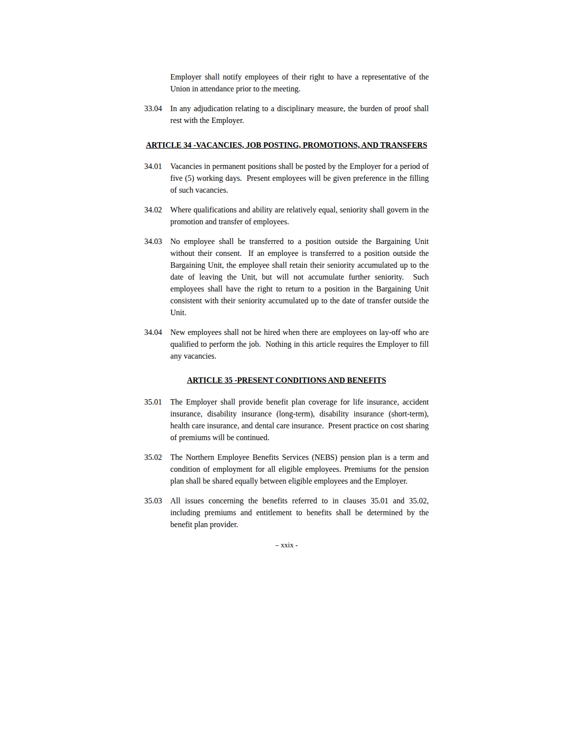Employer shall notify employees of their right to have a representative of the Union in attendance prior to the meeting.
33.04
In any adjudication relating to a disciplinary measure, the burden of proof shall rest with the Employer.
ARTICLE 34 -VACANCIES, JOB POSTING, PROMOTIONS, AND TRANSFERS
34.01
Vacancies in permanent positions shall be posted by the Employer for a period of five (5) working days. Present employees will be given preference in the filling of such vacancies.
34.02
Where qualifications and ability are relatively equal, seniority shall govern in the promotion and transfer of employees.
34.03
No employee shall be transferred to a position outside the Bargaining Unit without their consent. If an employee is transferred to a position outside the Bargaining Unit, the employee shall retain their seniority accumulated up to the date of leaving the Unit, but will not accumulate further seniority. Such employees shall have the right to return to a position in the Bargaining Unit consistent with their seniority accumulated up to the date of transfer outside the Unit.
34.04
New employees shall not be hired when there are employees on lay-off who are qualified to perform the job. Nothing in this article requires the Employer to fill any vacancies.
ARTICLE 35 -PRESENT CONDITIONS AND BENEFITS
35.01
The Employer shall provide benefit plan coverage for life insurance, accident insurance, disability insurance (long-term), disability insurance (short-term), health care insurance, and dental care insurance. Present practice on cost sharing of premiums will be continued.
35.02
The Northern Employee Benefits Services (NEBS) pension plan is a term and condition of employment for all eligible employees. Premiums for the pension plan shall be shared equally between eligible employees and the Employer.
35.03
All issues concerning the benefits referred to in clauses 35.01 and 35.02, including premiums and entitlement to benefits shall be determined by the benefit plan provider.
– xxix -